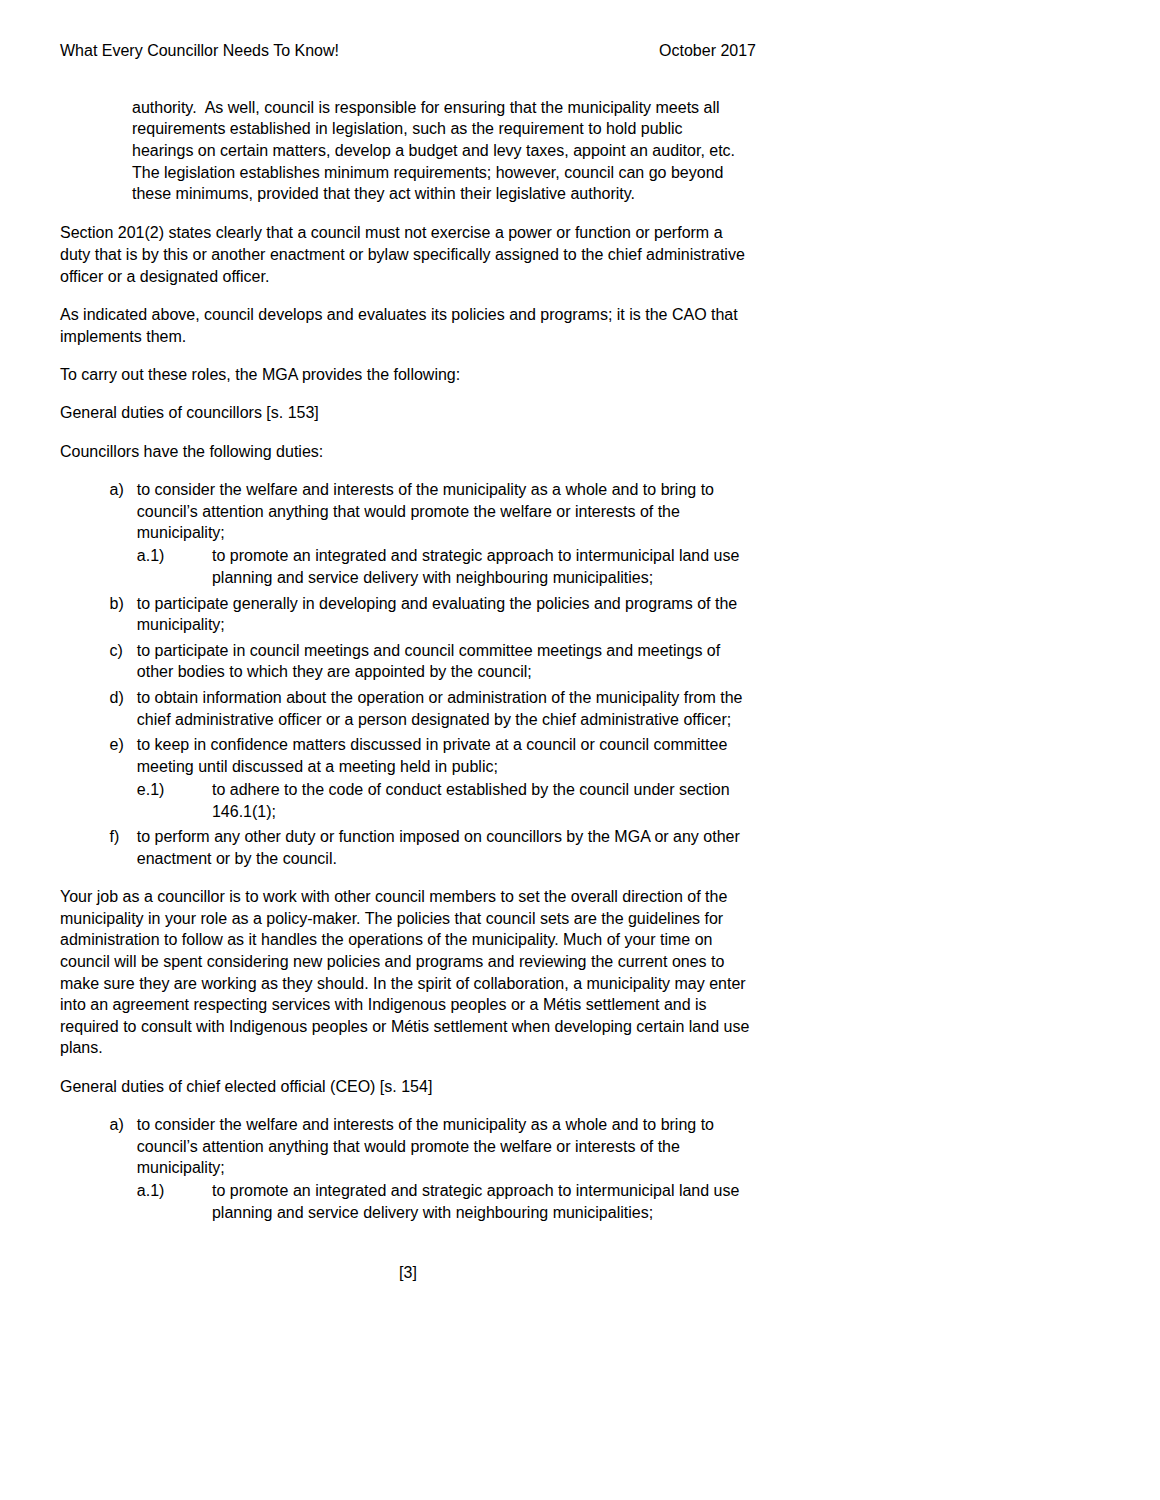What Every Councillor Needs To Know!
October 2017
authority. As well, council is responsible for ensuring that the municipality meets all requirements established in legislation, such as the requirement to hold public hearings on certain matters, develop a budget and levy taxes, appoint an auditor, etc. The legislation establishes minimum requirements; however, council can go beyond these minimums, provided that they act within their legislative authority.
Section 201(2) states clearly that a council must not exercise a power or function or perform a duty that is by this or another enactment or bylaw specifically assigned to the chief administrative officer or a designated officer.
As indicated above, council develops and evaluates its policies and programs; it is the CAO that implements them.
To carry out these roles, the MGA provides the following:
General duties of councillors [s. 153]
Councillors have the following duties:
a) to consider the welfare and interests of the municipality as a whole and to bring to council’s attention anything that would promote the welfare or interests of the municipality;
a.1) to promote an integrated and strategic approach to intermunicipal land use planning and service delivery with neighbouring municipalities;
b) to participate generally in developing and evaluating the policies and programs of the municipality;
c) to participate in council meetings and council committee meetings and meetings of other bodies to which they are appointed by the council;
d) to obtain information about the operation or administration of the municipality from the chief administrative officer or a person designated by the chief administrative officer;
e) to keep in confidence matters discussed in private at a council or council committee meeting until discussed at a meeting held in public;
e.1) to adhere to the code of conduct established by the council under section 146.1(1);
f) to perform any other duty or function imposed on councillors by the MGA or any other enactment or by the council.
Your job as a councillor is to work with other council members to set the overall direction of the municipality in your role as a policy-maker. The policies that council sets are the guidelines for administration to follow as it handles the operations of the municipality. Much of your time on council will be spent considering new policies and programs and reviewing the current ones to make sure they are working as they should. In the spirit of collaboration, a municipality may enter into an agreement respecting services with Indigenous peoples or a Métis settlement and is required to consult with Indigenous peoples or Métis settlement when developing certain land use plans.
General duties of chief elected official (CEO) [s. 154]
a) to consider the welfare and interests of the municipality as a whole and to bring to council’s attention anything that would promote the welfare or interests of the municipality;
a.1) to promote an integrated and strategic approach to intermunicipal land use planning and service delivery with neighbouring municipalities;
[3]